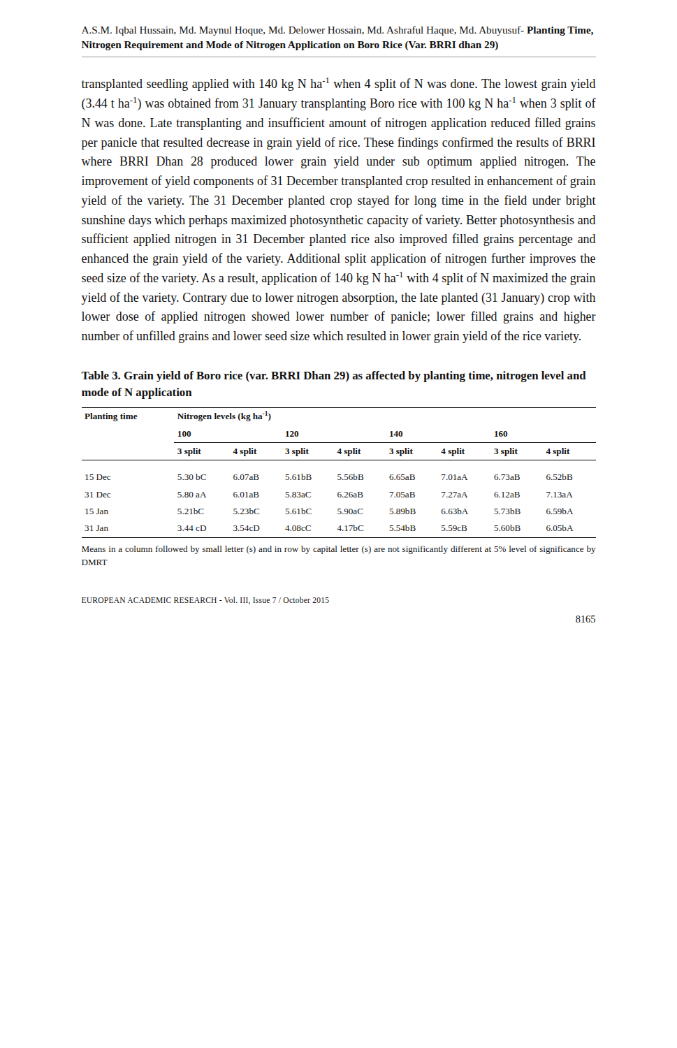A.S.M. Iqbal Hussain, Md. Maynul Hoque, Md. Delower Hossain, Md. Ashraful Haque, Md. Abuyusuf- Planting Time, Nitrogen Requirement and Mode of Nitrogen Application on Boro Rice (Var. BRRI dhan 29)
transplanted seedling applied with 140 kg N ha-1 when 4 split of N was done. The lowest grain yield (3.44 t ha-1) was obtained from 31 January transplanting Boro rice with 100 kg N ha-1 when 3 split of N was done. Late transplanting and insufficient amount of nitrogen application reduced filled grains per panicle that resulted decrease in grain yield of rice. These findings confirmed the results of BRRI where BRRI Dhan 28 produced lower grain yield under sub optimum applied nitrogen. The improvement of yield components of 31 December transplanted crop resulted in enhancement of grain yield of the variety. The 31 December planted crop stayed for long time in the field under bright sunshine days which perhaps maximized photosynthetic capacity of variety. Better photosynthesis and sufficient applied nitrogen in 31 December planted rice also improved filled grains percentage and enhanced the grain yield of the variety. Additional split application of nitrogen further improves the seed size of the variety. As a result, application of 140 kg N ha-1 with 4 split of N maximized the grain yield of the variety. Contrary due to lower nitrogen absorption, the late planted (31 January) crop with lower dose of applied nitrogen showed lower number of panicle; lower filled grains and higher number of unfilled grains and lower seed size which resulted in lower grain yield of the rice variety.
Table 3. Grain yield of Boro rice (var. BRRI Dhan 29) as affected by planting time, nitrogen level and mode of N application
| Planting time | Nitrogen levels (kg ha -1 ) |
| --- | --- |
| 100 | 120 | 140 | 160 |
| | 3 split | 4 split | 3 split | 4 split | 3 split | 4 split | 3 split | 4 split |
| 15 Dec | 5.30 bC | 6.07aB | 5.61bB | 5.56bB | 6.65aB | 7.01aA | 6.73aB | 6.52bB |
| 31 Dec | 5.80 aA | 6.01aB | 5.83aC | 6.26aB | 7.05aB | 7.27aA | 6.12aB | 7.13aA |
| 15 Jan | 5.21bC | 5.23bC | 5.61bC | 5.90aC | 5.89bB | 6.63bA | 5.73bB | 6.59bA |
| 31 Jan | 3.44 cD | 3.54cD | 4.08cC | 4.17bC | 5.54bB | 5.59cB | 5.60bB | 6.05bA |
Means in a column followed by small letter (s) and in row by capital letter (s) are not significantly different at 5% level of significance by DMRT
EUROPEAN ACADEMIC RESEARCH - Vol. III, Issue 7 / October 2015
8165